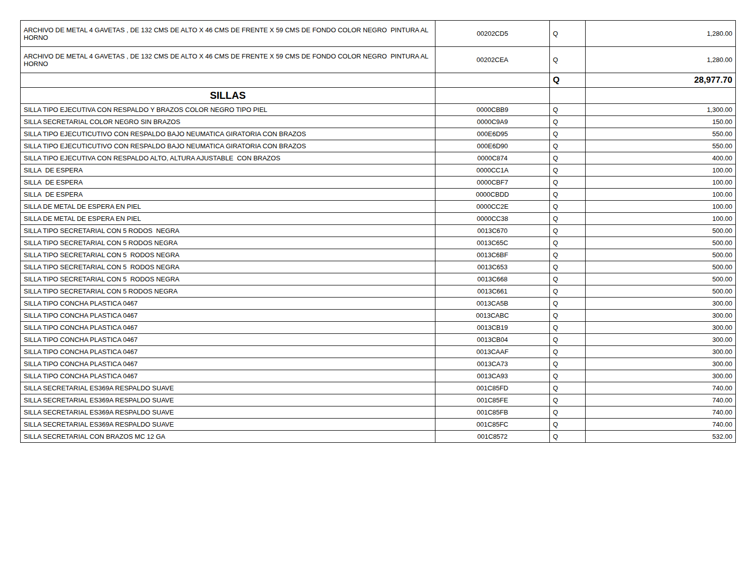| ARCHIVO DE METAL 4 GAVETAS , DE 132 CMS DE ALTO X 46 CMS DE FRENTE X 59 CMS DE FONDO COLOR NEGRO PINTURA AL HORNO | 00202CD5 | Q | 1,280.00 |
| ARCHIVO DE METAL 4 GAVETAS , DE 132 CMS DE ALTO X 46 CMS DE FRENTE X 59 CMS DE FONDO COLOR NEGRO PINTURA AL HORNO | 00202CEA | Q | 1,280.00 |
| | | Q | 28,977.70 |
| SILLAS | | | |
| SILLA TIPO EJECUTIVA CON RESPALDO Y BRAZOS COLOR NEGRO TIPO PIEL | 0000CBB9 | Q | 1,300.00 |
| SILLA SECRETARIAL COLOR NEGRO SIN BRAZOS | 0000C9A9 | Q | 150.00 |
| SILLA TIPO EJECUTICUTIVO CON RESPALDO BAJO NEUMATICA GIRATORIA CON BRAZOS | 000E6D95 | Q | 550.00 |
| SILLA TIPO EJECUTICUTIVO CON RESPALDO BAJO NEUMATICA GIRATORIA CON BRAZOS | 000E6D90 | Q | 550.00 |
| SILLA TIPO EJECUTIVA CON RESPALDO ALTO, ALTURA AJUSTABLE CON BRAZOS | 0000C874 | Q | 400.00 |
| SILLA DE ESPERA | 0000CC1A | Q | 100.00 |
| SILLA DE ESPERA | 0000CBF7 | Q | 100.00 |
| SILLA DE ESPERA | 0000CBDD | Q | 100.00 |
| SILLA DE METAL DE ESPERA EN PIEL | 0000CC2E | Q | 100.00 |
| SILLA DE METAL DE ESPERA EN PIEL | 0000CC38 | Q | 100.00 |
| SILLA TIPO SECRETARIAL CON 5 RODOS NEGRA | 0013C670 | Q | 500.00 |
| SILLA TIPO SECRETARIAL CON 5 RODOS NEGRA | 0013C65C | Q | 500.00 |
| SILLA TIPO SECRETARIAL CON 5 RODOS NEGRA | 0013C6BF | Q | 500.00 |
| SILLA TIPO SECRETARIAL CON 5 RODOS NEGRA | 0013C653 | Q | 500.00 |
| SILLA TIPO SECRETARIAL CON 5 RODOS NEGRA | 0013C668 | Q | 500.00 |
| SILLA TIPO SECRETARIAL CON 5 RODOS NEGRA | 0013C661 | Q | 500.00 |
| SILLA TIPO CONCHA PLASTICA 0467 | 0013CA5B | Q | 300.00 |
| SILLA TIPO CONCHA PLASTICA 0467 | 0013CABC | Q | 300.00 |
| SILLA TIPO CONCHA PLASTICA 0467 | 0013CB19 | Q | 300.00 |
| SILLA TIPO CONCHA PLASTICA 0467 | 0013CB04 | Q | 300.00 |
| SILLA TIPO CONCHA PLASTICA 0467 | 0013CAAF | Q | 300.00 |
| SILLA TIPO CONCHA PLASTICA 0467 | 0013CA73 | Q | 300.00 |
| SILLA TIPO CONCHA PLASTICA 0467 | 0013CA93 | Q | 300.00 |
| SILLA SECRETARIAL ES369A RESPALDO SUAVE | 001C85FD | Q | 740.00 |
| SILLA SECRETARIAL ES369A RESPALDO SUAVE | 001C85FE | Q | 740.00 |
| SILLA SECRETARIAL ES369A RESPALDO SUAVE | 001C85FB | Q | 740.00 |
| SILLA SECRETARIAL ES369A RESPALDO SUAVE | 001C85FC | Q | 740.00 |
| SILLA SECRETARIAL CON BRAZOS MC 12 GA | 001C8572 | Q | 532.00 |